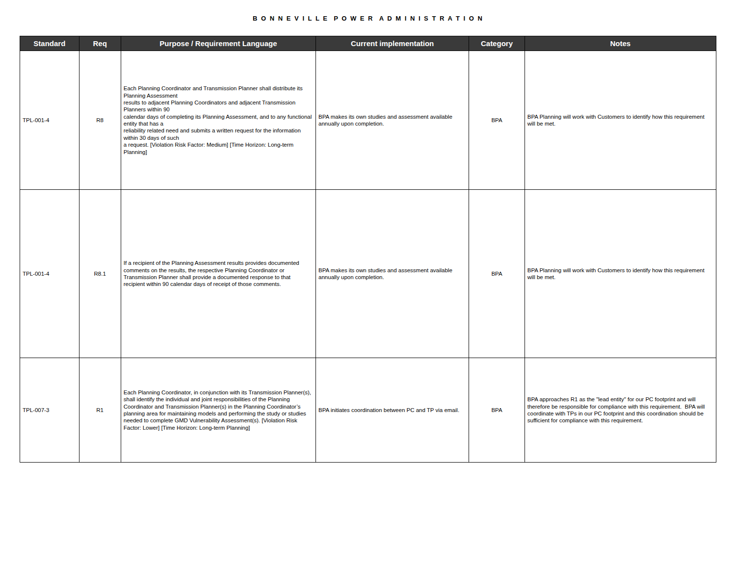B O N N E V I L L E P O W E R A D M I N I S T R A T I O N
| Standard | Req | Purpose / Requirement Language | Current implementation | Category | Notes |
| --- | --- | --- | --- | --- | --- |
| TPL-001-4 | R8 | Each Planning Coordinator and Transmission Planner shall distribute its Planning Assessment results to adjacent Planning Coordinators and adjacent Transmission Planners within 90 calendar days of completing its Planning Assessment, and to any functional entity that has a reliability related need and submits a written request for the information within 30 days of such a request. [Violation Risk Factor: Medium] [Time Horizon: Long-term Planning] | BPA makes its own studies and assessment available annually upon completion. | BPA | BPA Planning will work with Customers to identify how this requirement will be met. |
| TPL-001-4 | R8.1 | If a recipient of the Planning Assessment results provides documented comments on the results, the respective Planning Coordinator or Transmission Planner shall provide a documented response to that recipient within 90 calendar days of receipt of those comments. | BPA makes its own studies and assessment available annually upon completion. | BPA | BPA Planning will work with Customers to identify how this requirement will be met. |
| TPL-007-3 | R1 | Each Planning Coordinator, in conjunction with its Transmission Planner(s), shall identify the individual and joint responsibilities of the Planning Coordinator and Transmission Planner(s) in the Planning Coordinator’s planning area for maintaining models and performing the study or studies needed to complete GMD Vulnerability Assessment(s). [Violation Risk Factor: Lower] [Time Horizon: Long-term Planning] | BPA initiates coordination between PC and TP via email. | BPA | BPA approaches R1 as the "lead entity" for our PC footprint and will therefore be responsible for compliance with this requirement. BPA will coordinate with TPs in our PC footprint and this coordination should be sufficient for compliance with this requirement. |